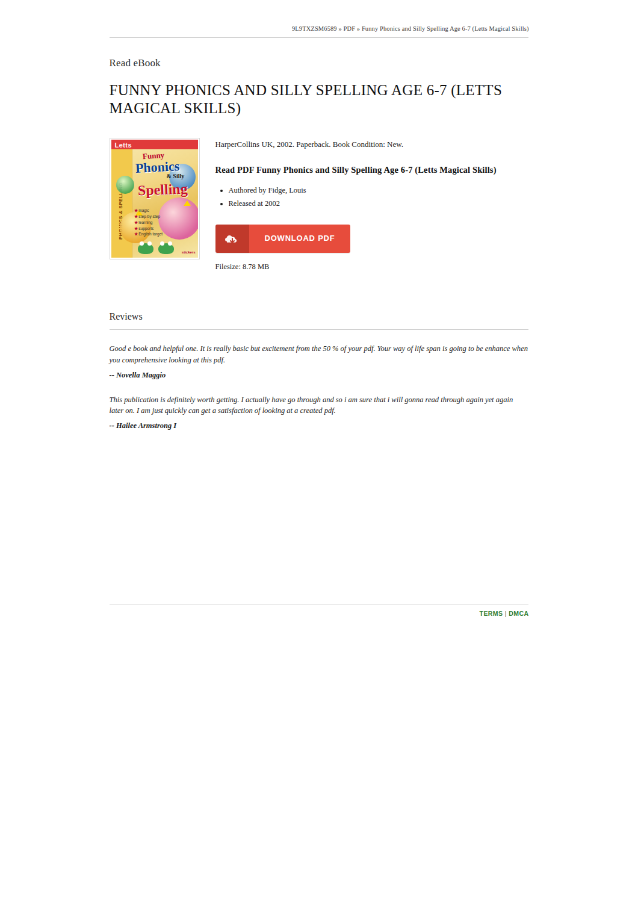9L9TXZSM6589 » PDF » Funny Phonics and Silly Spelling Age 6-7 (Letts Magical Skills)
Read eBook
FUNNY PHONICS AND SILLY SPELLING AGE 6-7 (LETTS MAGICAL SKILLS)
Letts
PHONICS & SPELLING
Funny
Phonics
& Silly
Spelling
★ magic
★ step-by-step
★ learning
★ supports
★ English target
stickers
HarperCollins UK, 2002. Paperback. Book Condition: New.
Read PDF Funny Phonics and Silly Spelling Age 6-7 (Letts Magical Skills)
Authored by Fidge, Louis
Released at 2002
DOWNLOAD PDF
Filesize: 8.78 MB
Reviews
Good e book and helpful one. It is really basic but excitement from the 50 % of your pdf. Your way of life span is going to be enhance when you comprehensive looking at this pdf.
-- Novella Maggio
This publication is definitely worth getting. I actually have go through and so i am sure that i will gonna read through again yet again later on. I am just quickly can get a satisfaction of looking at a created pdf.
-- Hailee Armstrong I
TERMS | DMCA